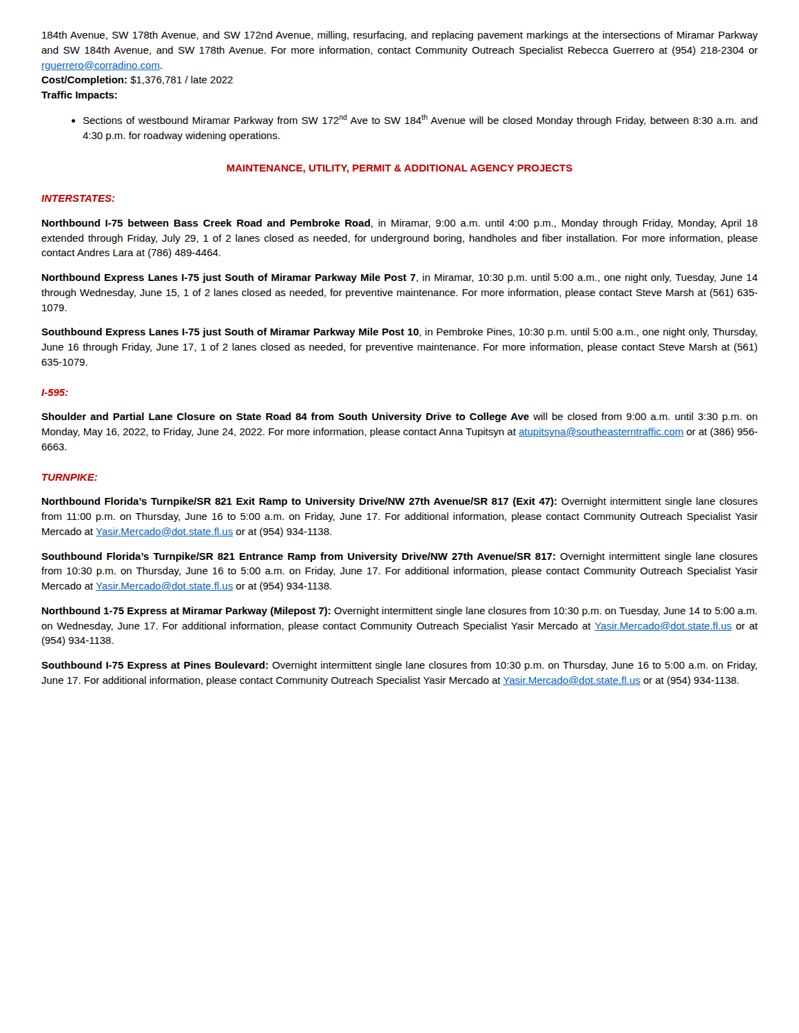184th Avenue, SW 178th Avenue, and SW 172nd Avenue, milling, resurfacing, and replacing pavement markings at the intersections of Miramar Parkway and SW 184th Avenue, and SW 178th Avenue. For more information, contact Community Outreach Specialist Rebecca Guerrero at (954) 218-2304 or rguerrero@corradino.com.
Cost/Completion: $1,376,781 / late 2022
Traffic Impacts:
Sections of westbound Miramar Parkway from SW 172nd Ave to SW 184th Avenue will be closed Monday through Friday, between 8:30 a.m. and 4:30 p.m. for roadway widening operations.
MAINTENANCE, UTILITY, PERMIT & ADDITIONAL AGENCY PROJECTS
INTERSTATES:
Northbound I-75 between Bass Creek Road and Pembroke Road, in Miramar, 9:00 a.m. until 4:00 p.m., Monday through Friday, Monday, April 18 extended through Friday, July 29, 1 of 2 lanes closed as needed, for underground boring, handholes and fiber installation. For more information, please contact Andres Lara at (786) 489-4464.
Northbound Express Lanes I-75 just South of Miramar Parkway Mile Post 7, in Miramar, 10:30 p.m. until 5:00 a.m., one night only, Tuesday, June 14 through Wednesday, June 15, 1 of 2 lanes closed as needed, for preventive maintenance. For more information, please contact Steve Marsh at (561) 635-1079.
Southbound Express Lanes I-75 just South of Miramar Parkway Mile Post 10, in Pembroke Pines, 10:30 p.m. until 5:00 a.m., one night only, Thursday, June 16 through Friday, June 17, 1 of 2 lanes closed as needed, for preventive maintenance. For more information, please contact Steve Marsh at (561) 635-1079.
I-595:
Shoulder and Partial Lane Closure on State Road 84 from South University Drive to College Ave will be closed from 9:00 a.m. until 3:30 p.m. on Monday, May 16, 2022, to Friday, June 24, 2022. For more information, please contact Anna Tupitsyn at atupitsyna@southeasterntraffic.com or at (386) 956-6663.
TURNPIKE:
Northbound Florida’s Turnpike/SR 821 Exit Ramp to University Drive/NW 27th Avenue/SR 817 (Exit 47): Overnight intermittent single lane closures from 11:00 p.m. on Thursday, June 16 to 5:00 a.m. on Friday, June 17. For additional information, please contact Community Outreach Specialist Yasir Mercado at Yasir.Mercado@dot.state.fl.us or at (954) 934-1138.
Southbound Florida’s Turnpike/SR 821 Entrance Ramp from University Drive/NW 27th Avenue/SR 817: Overnight intermittent single lane closures from 10:30 p.m. on Thursday, June 16 to 5:00 a.m. on Friday, June 17. For additional information, please contact Community Outreach Specialist Yasir Mercado at Yasir.Mercado@dot.state.fl.us or at (954) 934-1138.
Northbound 1-75 Express at Miramar Parkway (Milepost 7): Overnight intermittent single lane closures from 10:30 p.m. on Tuesday, June 14 to 5:00 a.m. on Wednesday, June 17. For additional information, please contact Community Outreach Specialist Yasir Mercado at Yasir.Mercado@dot.state.fl.us or at (954) 934-1138.
Southbound I-75 Express at Pines Boulevard: Overnight intermittent single lane closures from 10:30 p.m. on Thursday, June 16 to 5:00 a.m. on Friday, June 17. For additional information, please contact Community Outreach Specialist Yasir Mercado at Yasir.Mercado@dot.state.fl.us or at (954) 934-1138.